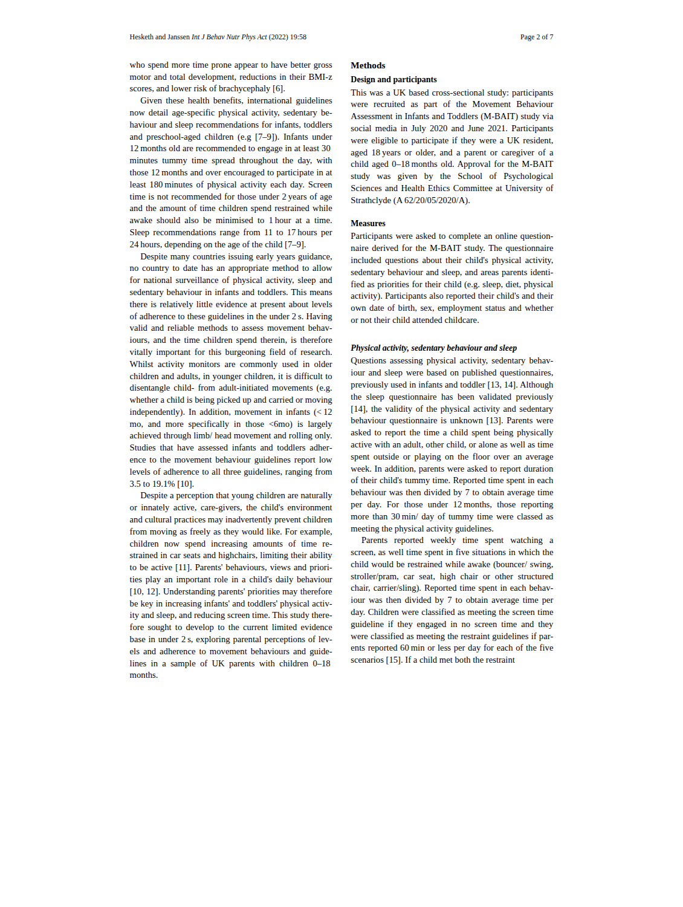Hesketh and Janssen Int J Behav Nutr Phys Act (2022) 19:58
Page 2 of 7
who spend more time prone appear to have better gross motor and total development, reductions in their BMI-z scores, and lower risk of brachycephaly [6].
Given these health benefits, international guidelines now detail age-specific physical activity, sedentary behaviour and sleep recommendations for infants, toddlers and preschool-aged children (e.g [7–9]). Infants under 12 months old are recommended to engage in at least 30 minutes tummy time spread throughout the day, with those 12 months and over encouraged to participate in at least 180 minutes of physical activity each day. Screen time is not recommended for those under 2 years of age and the amount of time children spend restrained while awake should also be minimised to 1 hour at a time. Sleep recommendations range from 11 to 17 hours per 24 hours, depending on the age of the child [7–9].
Despite many countries issuing early years guidance, no country to date has an appropriate method to allow for national surveillance of physical activity, sleep and sedentary behaviour in infants and toddlers. This means there is relatively little evidence at present about levels of adherence to these guidelines in the under 2 s. Having valid and reliable methods to assess movement behaviours, and the time children spend therein, is therefore vitally important for this burgeoning field of research. Whilst activity monitors are commonly used in older children and adults, in younger children, it is difficult to disentangle child- from adult-initiated movements (e.g. whether a child is being picked up and carried or moving independently). In addition, movement in infants (< 12 mo, and more specifically in those <6mo) is largely achieved through limb/ head movement and rolling only. Studies that have assessed infants and toddlers adherence to the movement behaviour guidelines report low levels of adherence to all three guidelines, ranging from 3.5 to 19.1% [10].
Despite a perception that young children are naturally or innately active, care-givers, the child's environment and cultural practices may inadvertently prevent children from moving as freely as they would like. For example, children now spend increasing amounts of time restrained in car seats and highchairs, limiting their ability to be active [11]. Parents' behaviours, views and priorities play an important role in a child's daily behaviour [10, 12]. Understanding parents' priorities may therefore be key in increasing infants' and toddlers' physical activity and sleep, and reducing screen time. This study therefore sought to develop to the current limited evidence base in under 2 s, exploring parental perceptions of levels and adherence to movement behaviours and guidelines in a sample of UK parents with children 0–18 months.
Methods
Design and participants
This was a UK based cross-sectional study: participants were recruited as part of the Movement Behaviour Assessment in Infants and Toddlers (M-BAIT) study via social media in July 2020 and June 2021. Participants were eligible to participate if they were a UK resident, aged 18 years or older, and a parent or caregiver of a child aged 0–18 months old. Approval for the M-BAIT study was given by the School of Psychological Sciences and Health Ethics Committee at University of Strathclyde (A 62/20/05/2020/A).
Measures
Participants were asked to complete an online questionnaire derived for the M-BAIT study. The questionnaire included questions about their child's physical activity, sedentary behaviour and sleep, and areas parents identified as priorities for their child (e.g. sleep, diet, physical activity). Participants also reported their child's and their own date of birth, sex, employment status and whether or not their child attended childcare.
Physical activity, sedentary behaviour and sleep
Questions assessing physical activity, sedentary behaviour and sleep were based on published questionnaires, previously used in infants and toddler [13, 14]. Although the sleep questionnaire has been validated previously [14], the validity of the physical activity and sedentary behaviour questionnaire is unknown [13]. Parents were asked to report the time a child spent being physically active with an adult, other child, or alone as well as time spent outside or playing on the floor over an average week. In addition, parents were asked to report duration of their child's tummy time. Reported time spent in each behaviour was then divided by 7 to obtain average time per day. For those under 12 months, those reporting more than 30 min/ day of tummy time were classed as meeting the physical activity guidelines.
Parents reported weekly time spent watching a screen, as well time spent in five situations in which the child would be restrained while awake (bouncer/ swing, stroller/pram, car seat, high chair or other structured chair, carrier/sling). Reported time spent in each behaviour was then divided by 7 to obtain average time per day. Children were classified as meeting the screen time guideline if they engaged in no screen time and they were classified as meeting the restraint guidelines if parents reported 60 min or less per day for each of the five scenarios [15]. If a child met both the restraint